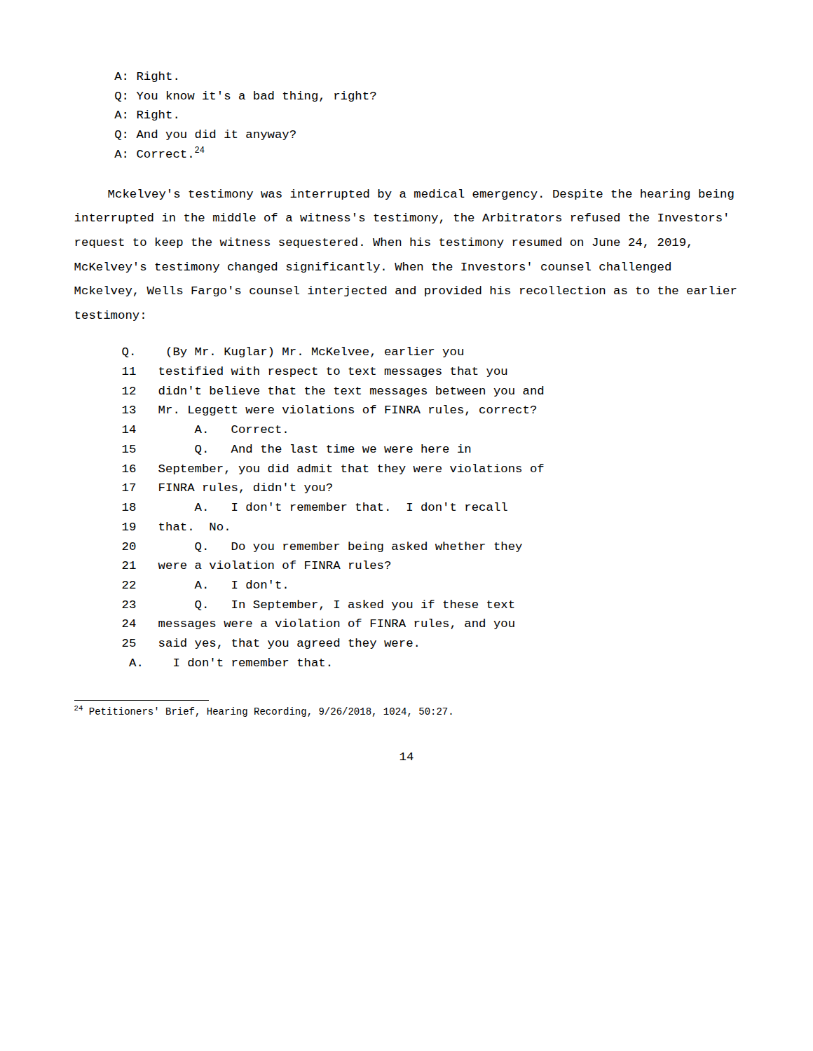A: Right.
Q: You know it's a bad thing, right?
A: Right.
Q: And you did it anyway?
A: Correct.24
Mckelvey's testimony was interrupted by a medical emergency. Despite the hearing being interrupted in the middle of a witness's testimony, the Arbitrators refused the Investors' request to keep the witness sequestered. When his testimony resumed on June 24, 2019, McKelvey's testimony changed significantly. When the Investors' counsel challenged Mckelvey, Wells Fargo's counsel interjected and provided his recollection as to the earlier testimony:
Q. (By Mr. Kuglar) Mr. McKelvee, earlier you
11 testified with respect to text messages that you
12 didn't believe that the text messages between you and
13 Mr. Leggett were violations of FINRA rules, correct?
14 A. Correct.
15 Q. And the last time we were here in
16 September, you did admit that they were violations of
17 FINRA rules, didn't you?
18 A. I don't remember that. I don't recall
19 that. No.
20 Q. Do you remember being asked whether they
21 were a violation of FINRA rules?
22 A. I don't.
23 Q. In September, I asked you if these text
24 messages were a violation of FINRA rules, and you
25 said yes, that you agreed they were.
A. I don't remember that.
24 Petitioners' Brief, Hearing Recording, 9/26/2018, 1024, 50:27.
14